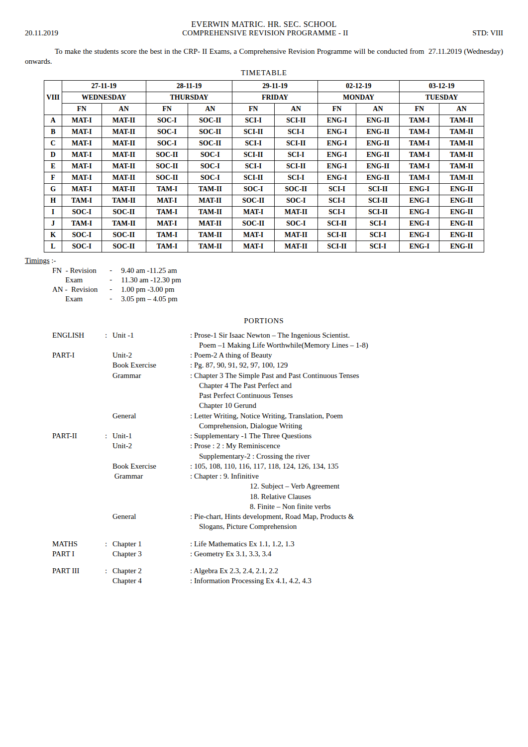EVERWIN MATRIC. HR. SEC. SCHOOL
20.11.2019 COMPREHENSIVE REVISION PROGRAMME - II STD: VIII
To make the students score the best in the CRP- II Exams, a Comprehensive Revision Programme will be conducted from 27.11.2019 (Wednesday) onwards.
TIMETABLE
| VIII | 27-11-19 | 28-11-19 | 29-11-19 | 02-12-19 | 03-12-19 |
| --- | --- | --- | --- | --- | --- |
| WEDNESDAY | THURSDAY | FRIDAY | MONDAY | TUESDAY |
| FN | AN | FN | AN | FN | AN | FN | AN | FN | AN |
| A | MAT-I | MAT-II | SOC-I | SOC-II | SCI-I | SCI-II | ENG-I | ENG-II | TAM-I | TAM-II |
| B | MAT-I | MAT-II | SOC-I | SOC-II | SCI-II | SCI-I | ENG-I | ENG-II | TAM-I | TAM-II |
| C | MAT-I | MAT-II | SOC-I | SOC-II | SCI-I | SCI-II | ENG-I | ENG-II | TAM-I | TAM-II |
| D | MAT-I | MAT-II | SOC-II | SOC-I | SCI-II | SCI-I | ENG-I | ENG-II | TAM-I | TAM-II |
| E | MAT-I | MAT-II | SOC-II | SOC-I | SCI-I | SCI-II | ENG-I | ENG-II | TAM-I | TAM-II |
| F | MAT-I | MAT-II | SOC-II | SOC-I | SCI-II | SCI-I | ENG-I | ENG-II | TAM-I | TAM-II |
| G | MAT-I | MAT-II | TAM-I | TAM-II | SOC-I | SOC-II | SCI-I | SCI-II | ENG-I | ENG-II |
| H | TAM-I | TAM-II | MAT-I | MAT-II | SOC-II | SOC-I | SCI-I | SCI-II | ENG-I | ENG-II |
| I | SOC-I | SOC-II | TAM-I | TAM-II | MAT-I | MAT-II | SCI-I | SCI-II | ENG-I | ENG-II |
| J | TAM-I | TAM-II | MAT-I | MAT-II | SOC-II | SOC-I | SCI-II | SCI-I | ENG-I | ENG-II |
| K | SOC-I | SOC-II | TAM-I | TAM-II | MAT-I | MAT-II | SCI-II | SCI-I | ENG-I | ENG-II |
| L | SOC-I | SOC-II | TAM-I | TAM-II | MAT-I | MAT-II | SCI-II | SCI-I | ENG-I | ENG-II |
Timings :-
| FN - Revision | - | 9.40 am -11.25 am |
| Exam | - | 11.30 am -12.30 pm |
| AN - Revision | - | 1.00 pm -3.00 pm |
| Exam | - | 3.05 pm – 4.05 pm |
PORTIONS
| ENGLISH | : | Unit -1 | : Prose-1 Sir Isaac Newton – The Ingenious Scientist. |
| | | | Poem –1 Making Life Worthwhile(Memory Lines – 1-8) |
| PART-I | | Unit-2 | : Poem-2 A thing of Beauty |
| | | Book Exercise | : Pg. 87, 90, 91, 92, 97, 100, 129 |
| | | Grammar | : Chapter 3 The Simple Past and Past Continuous Tenses |
| | | | Chapter 4 The Past Perfect and |
| | | | Past Perfect Continuous Tenses |
| | | | Chapter 10 Gerund |
| | | General | : Letter Writing, Notice Writing, Translation, Poem |
| | | | Comprehension, Dialogue Writing |
| PART-II | : | Unit-1 | : Supplementary -1 The Three Questions |
| | | Unit-2 | : Prose : 2 : My Reminiscence |
| | | | Supplementary-2 : Crossing the river |
| | | Book Exercise | : 105, 108, 110, 116, 117, 118, 124, 126, 134, 135 |
| | | Grammar | : Chapter : 9. Infinitive |
| | | | 12. Subject – Verb Agreement |
| | | | 18. Relative Clauses |
| | | | 8. Finite – Non finite verbs |
| | | General | : Pie-chart, Hints development, Road Map, Products & |
| | | | Slogans, Picture Comprehension |
| MATHS | : | Chapter 1 | : Life Mathematics Ex 1.1, 1.2, 1.3 |
| PART I | | Chapter 3 | : Geometry Ex 3.1, 3.3, 3.4 |
| PART III | : | Chapter 2 | : Algebra Ex 2.3, 2.4, 2.1, 2.2 |
| | | Chapter 4 | : Information Processing Ex 4.1, 4.2, 4.3 |